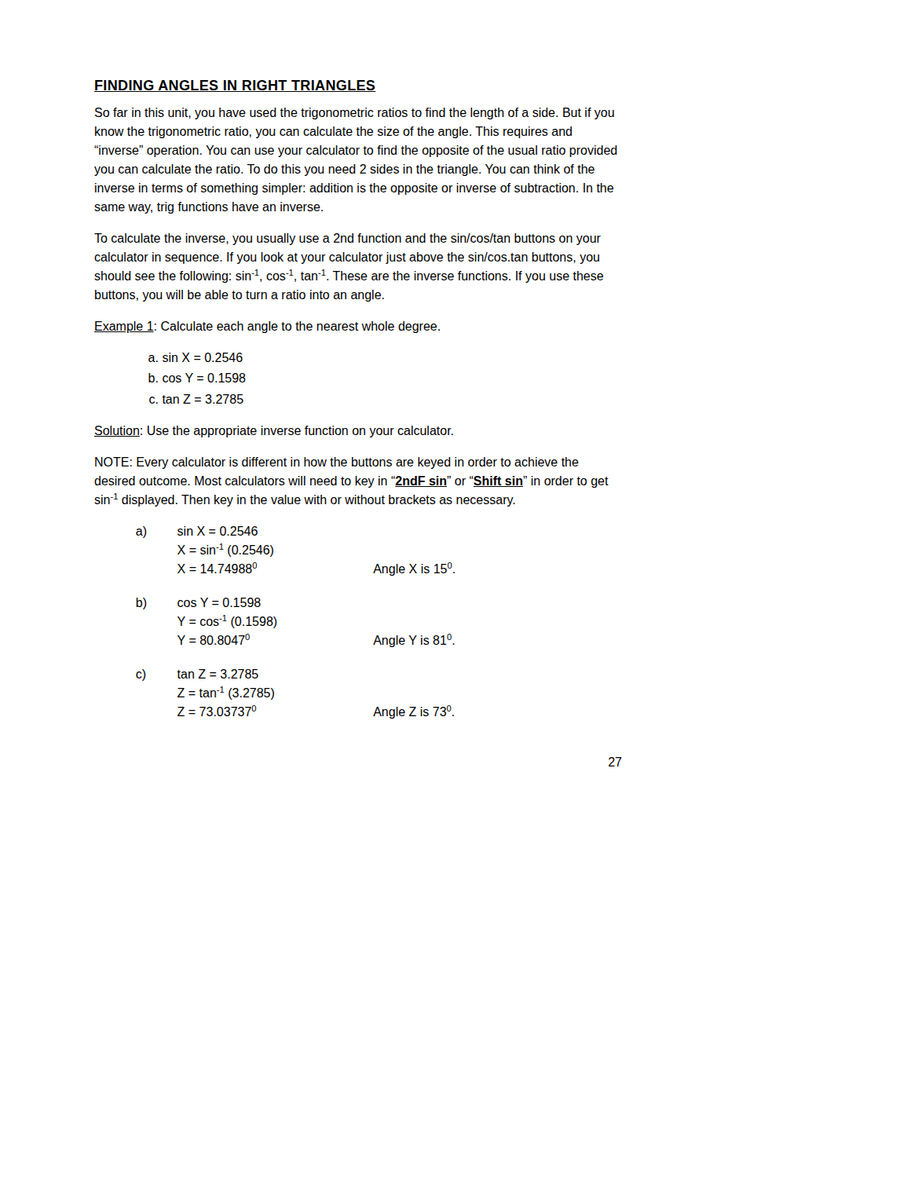FINDING ANGLES IN RIGHT TRIANGLES
So far in this unit, you have used the trigonometric ratios to find the length of a side. But if you know the trigonometric ratio, you can calculate the size of the angle. This requires and “inverse” operation. You can use your calculator to find the opposite of the usual ratio provided you can calculate the ratio. To do this you need 2 sides in the triangle. You can think of the inverse in terms of something simpler: addition is the opposite or inverse of subtraction. In the same way, trig functions have an inverse.
To calculate the inverse, you usually use a 2nd function and the sin/cos/tan buttons on your calculator in sequence. If you look at your calculator just above the sin/cos.tan buttons, you should see the following: sin-1, cos-1, tan-1. These are the inverse functions. If you use these buttons, you will be able to turn a ratio into an angle.
Example 1: Calculate each angle to the nearest whole degree.
sin X = 0.2546
cos Y = 0.1598
tan Z = 3.2785
Solution: Use the appropriate inverse function on your calculator.
NOTE: Every calculator is different in how the buttons are keyed in order to achieve the desired outcome. Most calculators will need to key in “2ndF sin” or “Shift sin” in order to get sin-1 displayed. Then key in the value with or without brackets as necessary.
| a) | sin X = 0.2546 X = sin -1 (0.2546) X = 14.74988 0 | Angle X is 15 0 . |
| b) | cos Y = 0.1598 Y = cos -1 (0.1598) Y = 80.8047 0 | Angle Y is 81 0 . |
| c) | tan Z = 3.2785 Z = tan -1 (3.2785) Z = 73.03737 0 | Angle Z is 73 0 . |
27